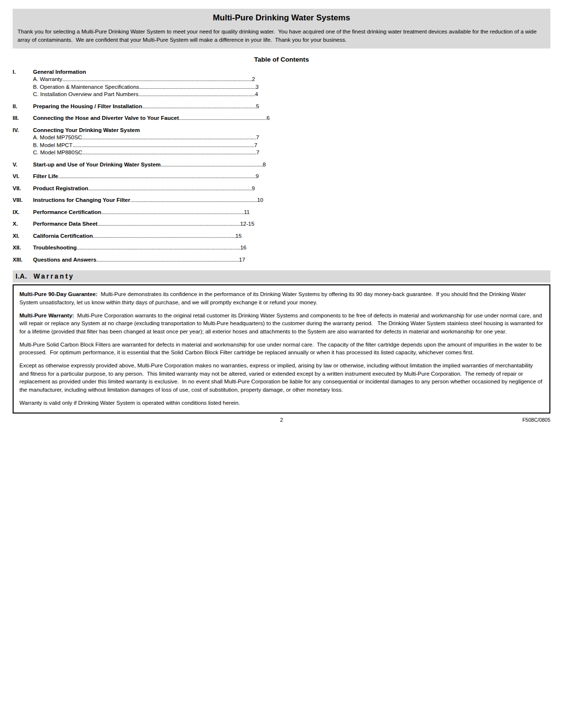Multi-Pure Drinking Water Systems
Thank you for selecting a Multi-Pure Drinking Water System to meet your need for quality drinking water. You have acquired one of the finest drinking water treatment devices available for the reduction of a wide array of contaminants. We are confident that your Multi-Pure System will make a difference in your life. Thank you for your business.
Table of Contents
| I. | General Information |
| | A. Warranty ................................................................................................................................................. 2 |
| | B. Operation & Maintenance Specifications ......................................................................................... 3 |
| | C. Installation Overview and Part Numbers ......................................................................................... 4 |
| II. | Preparing the Housing / Filter Installation ....................................................................................... 5 |
| III. | Connecting the Hose and Diverter Valve to Your Faucet ................................................................... 6 |
| IV. | Connecting Your Drinking Water System |
| | A. Model MP750SC ..................................................................................................................................... 7 |
| | B. Model MPCT ........................................................................................................................................... 7 |
| | C. Model MP880SC ..................................................................................................................................... 7 |
| V. | Start-up and Use of Your Drinking Water System .............................................................................. 8 |
| VI. | Filter Life ....................................................................................................................................................... 9 |
| VII. | Product Registration ............................................................................................................................. 9 |
| VIII. | Instructions for Changing Your Filter ................................................................................................. 10 |
| IX. | Performance Certification ............................................................................................................. 11 |
| X. | Performance Data Sheet ............................................................................................................. 12-15 |
| XI. | California Certification ............................................................................................................. 15 |
| XII. | Troubleshooting ............................................................................................................................. 16 |
| XIII. | Questions and Answers ............................................................................................................. 17 |
I.A. Warranty
Multi-Pure 90-Day Guarantee: Multi-Pure demonstrates its confidence in the performance of its Drinking Water Systems by offering its 90 day money-back guarantee. If you should find the Drinking Water System unsatisfactory, let us know within thirty days of purchase, and we will promptly exchange it or refund your money.
Multi-Pure Warranty: Multi-Pure Corporation warrants to the original retail customer its Drinking Water Systems and components to be free of defects in material and workmanship for use under normal care, and will repair or replace any System at no charge (excluding transportation to Multi-Pure headquarters) to the customer during the warranty period. The Drinking Water System stainless steel housing is warranted for for a lifetime (provided that filter has been changed at least once per year); all exterior hoses and attachments to the System are also warranted for defects in material and workmanship for one year.
Multi-Pure Solid Carbon Block Filters are warranted for defects in material and workmanship for use under normal care. The capacity of the filter cartridge depends upon the amount of impurities in the water to be processed. For optimum performance, it is essential that the Solid Carbon Block Filter cartridge be replaced annually or when it has processed its listed capacity, whichever comes first.
Except as otherwise expressly provided above, Multi-Pure Corporation makes no warranties, express or implied, arising by law or otherwise, including without limitation the implied warranties of merchantability and fitness for a particular purpose, to any person. This limited warranty may not be altered, varied or extended except by a written instrument executed by Multi-Pure Corporation. The remedy of repair or replacement as provided under this limited warranty is exclusive. In no event shall Multi-Pure Corporation be liable for any consequential or incidental damages to any person whether occasioned by negligence of the manufacturer, including without limitation damages of loss of use, cost of substitution, property damage, or other monetary loss.
Warranty is valid only if Drinking Water System is operated within conditions listed herein.
2
F508C/0805